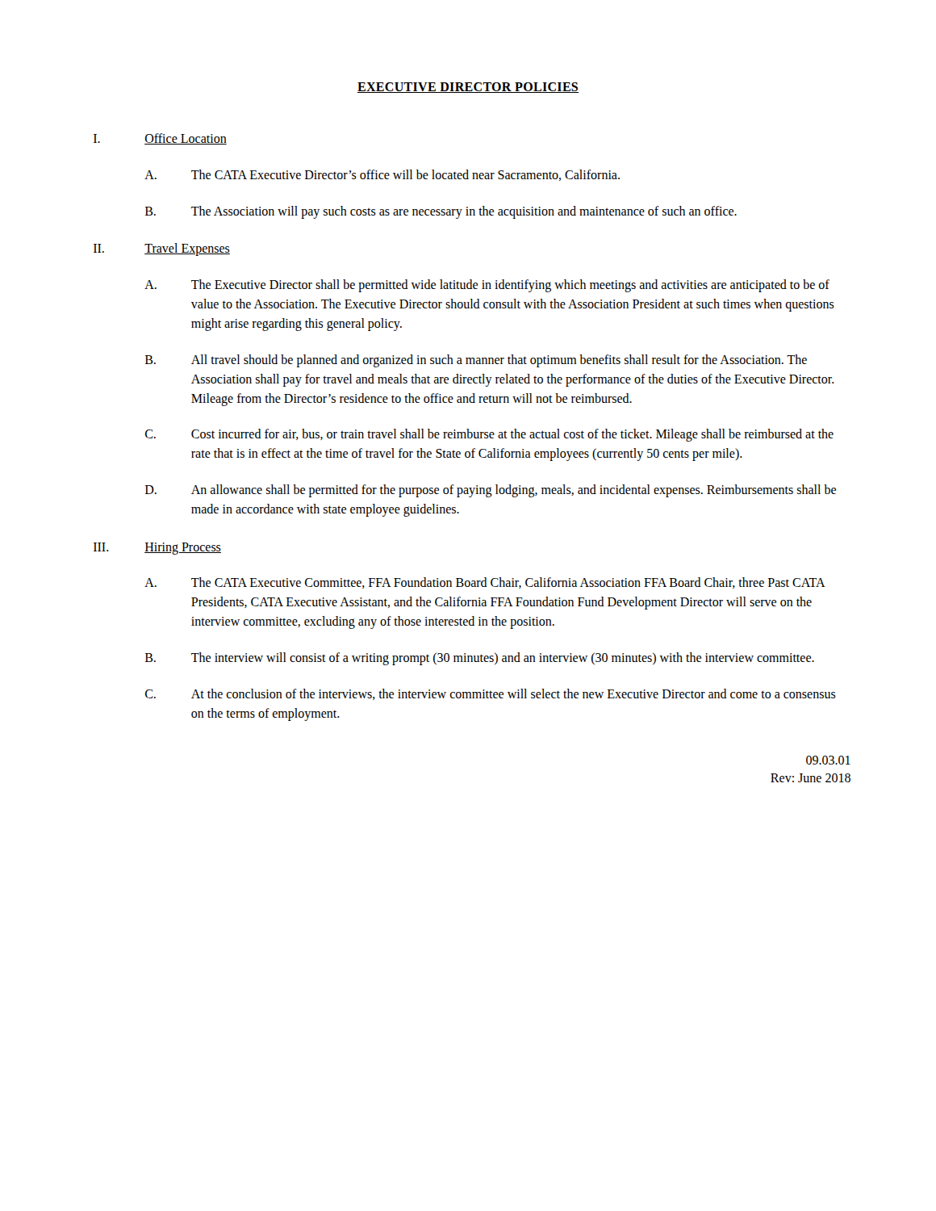EXECUTIVE DIRECTOR POLICIES
I. Office Location
A. The CATA Executive Director’s office will be located near Sacramento, California.
B. The Association will pay such costs as are necessary in the acquisition and maintenance of such an office.
II. Travel Expenses
A. The Executive Director shall be permitted wide latitude in identifying which meetings and activities are anticipated to be of value to the Association. The Executive Director should consult with the Association President at such times when questions might arise regarding this general policy.
B. All travel should be planned and organized in such a manner that optimum benefits shall result for the Association. The Association shall pay for travel and meals that are directly related to the performance of the duties of the Executive Director. Mileage from the Director’s residence to the office and return will not be reimbursed.
C. Cost incurred for air, bus, or train travel shall be reimburse at the actual cost of the ticket. Mileage shall be reimbursed at the rate that is in effect at the time of travel for the State of California employees (currently 50 cents per mile).
D. An allowance shall be permitted for the purpose of paying lodging, meals, and incidental expenses. Reimbursements shall be made in accordance with state employee guidelines.
III. Hiring Process
A. The CATA Executive Committee, FFA Foundation Board Chair, California Association FFA Board Chair, three Past CATA Presidents, CATA Executive Assistant, and the California FFA Foundation Fund Development Director will serve on the interview committee, excluding any of those interested in the position.
B. The interview will consist of a writing prompt (30 minutes) and an interview (30 minutes) with the interview committee.
C. At the conclusion of the interviews, the interview committee will select the new Executive Director and come to a consensus on the terms of employment.
09.03.01
Rev: June 2018